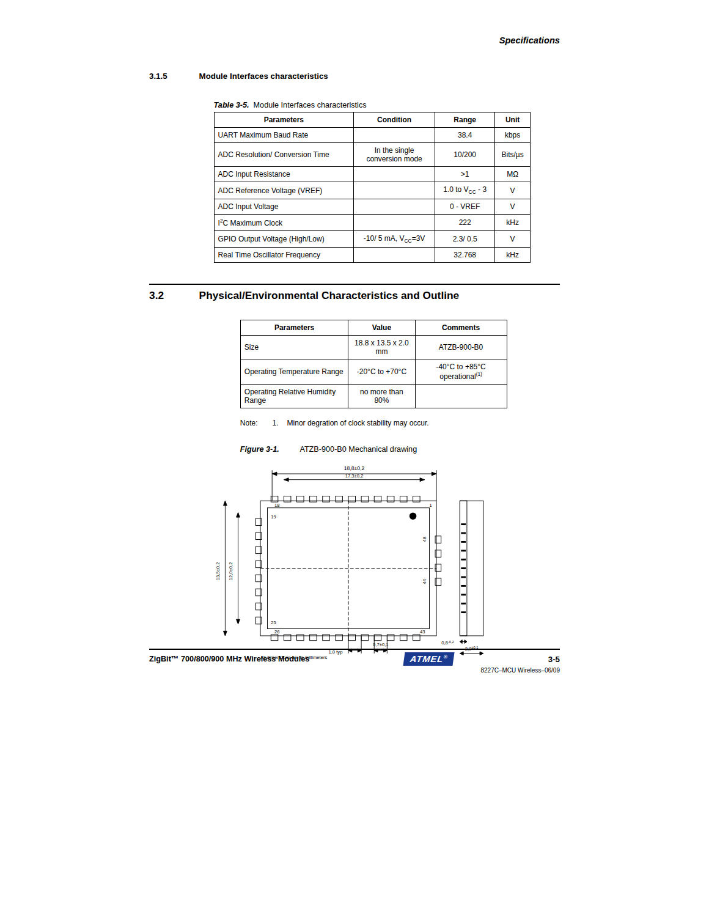Specifications
3.1.5 Module Interfaces characteristics
Table 3-5. Module Interfaces characteristics
| Parameters | Condition | Range | Unit |
| --- | --- | --- | --- |
| UART Maximum Baud Rate | | 38.4 | kbps |
| ADC Resolution/ Conversion Time | In the single conversion mode | 10/200 | Bits/µs |
| ADC Input Resistance | | >1 | MΩ |
| ADC Reference Voltage (VREF) | | 1.0 to V CC - 3 | V |
| ADC Input Voltage | | 0 - VREF | V |
| I 2 C Maximum Clock | | 222 | kHz |
| GPIO Output Voltage (High/Low) | -10/ 5 mA, V CC =3V | 2.3/ 0.5 | V |
| Real Time Oscillator Frequency | | 32.768 | kHz |
3.2 Physical/Environmental Characteristics and Outline
| Parameters | Value | Comments |
| --- | --- | --- |
| Size | 18.8 x 13.5 x 2.0 mm | ATZB-900-B0 |
| Operating Temperature Range | -20°C to +70°C | -40°C to +85°C operational (1) |
| Operating Relative Humidity Range | no more than 80% | |
Note: 1. Minor degration of clock stability may occur.
Figure 3-1. ATZB-900-B0 Mechanical drawing
18,8±0,2 17,3±0,2 13,5±0,2 12,0±0,2 18 1 19 25 26 43 48 44 1,0 typ 0,7±0,1 All dimensions are in millimeters 0,8-0,2 2,0±0,1
ZigBit™ 700/800/900 MHz Wireless Modules
ATMEL®
3-5
8227C–MCU Wireless–06/09